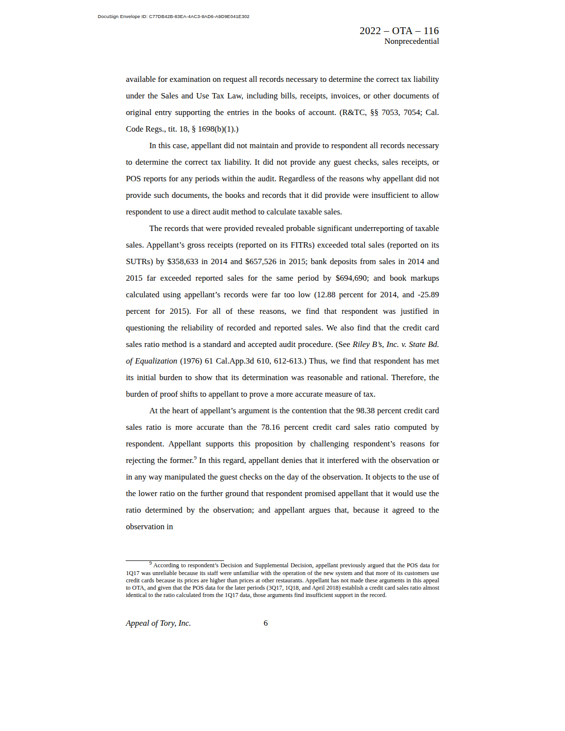DocuSign Envelope ID: C77DB42B-83EA-4AC3-8AD6-A9D9E041E302
2022 – OTA – 116
Nonprecedential
available for examination on request all records necessary to determine the correct tax liability under the Sales and Use Tax Law, including bills, receipts, invoices, or other documents of original entry supporting the entries in the books of account. (R&TC, §§ 7053, 7054; Cal. Code Regs., tit. 18, § 1698(b)(1).)
In this case, appellant did not maintain and provide to respondent all records necessary to determine the correct tax liability. It did not provide any guest checks, sales receipts, or POS reports for any periods within the audit. Regardless of the reasons why appellant did not provide such documents, the books and records that it did provide were insufficient to allow respondent to use a direct audit method to calculate taxable sales.
The records that were provided revealed probable significant underreporting of taxable sales. Appellant’s gross receipts (reported on its FITRs) exceeded total sales (reported on its SUTRs) by $358,633 in 2014 and $657,526 in 2015; bank deposits from sales in 2014 and 2015 far exceeded reported sales for the same period by $694,690; and book markups calculated using appellant’s records were far too low (12.88 percent for 2014, and -25.89 percent for 2015). For all of these reasons, we find that respondent was justified in questioning the reliability of recorded and reported sales. We also find that the credit card sales ratio method is a standard and accepted audit procedure. (See Riley B’s, Inc. v. State Bd. of Equalization (1976) 61 Cal.App.3d 610, 612-613.) Thus, we find that respondent has met its initial burden to show that its determination was reasonable and rational. Therefore, the burden of proof shifts to appellant to prove a more accurate measure of tax.
At the heart of appellant’s argument is the contention that the 98.38 percent credit card sales ratio is more accurate than the 78.16 percent credit card sales ratio computed by respondent. Appellant supports this proposition by challenging respondent’s reasons for rejecting the former.9 In this regard, appellant denies that it interfered with the observation or in any way manipulated the guest checks on the day of the observation. It objects to the use of the lower ratio on the further ground that respondent promised appellant that it would use the ratio determined by the observation; and appellant argues that, because it agreed to the observation in
9 According to respondent’s Decision and Supplemental Decision, appellant previously argued that the POS data for 1Q17 was unreliable because its staff were unfamiliar with the operation of the new system and that more of its customers use credit cards because its prices are higher than prices at other restaurants. Appellant has not made these arguments in this appeal to OTA, and given that the POS data for the later periods (3Q17, 1Q18, and April 2018) establish a credit card sales ratio almost identical to the ratio calculated from the 1Q17 data, those arguments find insufficient support in the record.
Appeal of Tory, Inc. 6